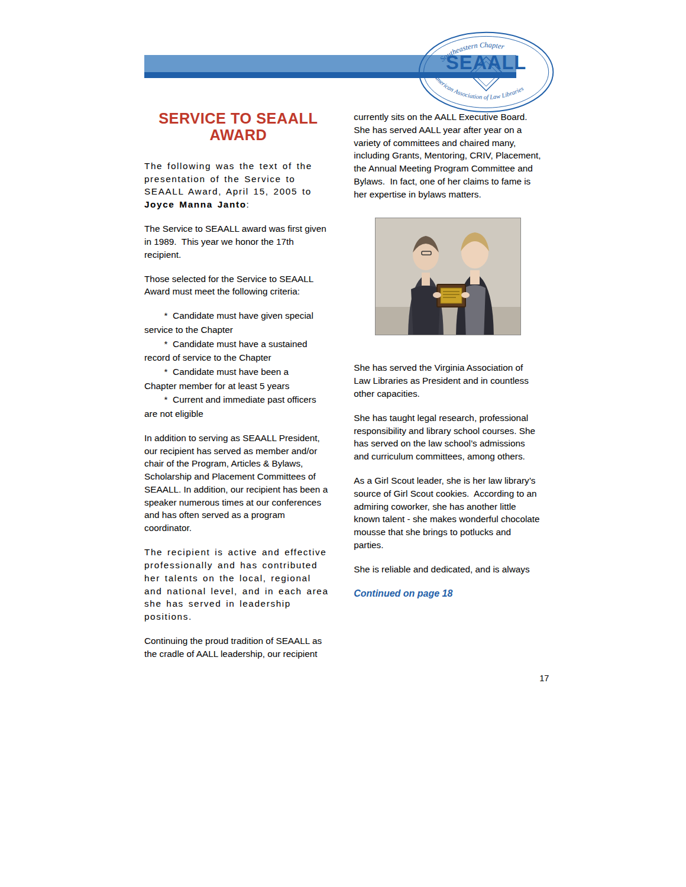Southeastern Chapter American Association of Law Libraries SEAALL
SERVICE TO SEAALL AWARD
The following was the text of the presentation of the Service to SEAALL Award, April 15, 2005 to Joyce Manna Janto:
The Service to SEAALL award was first given in 1989. This year we honor the 17th recipient.
Those selected for the Service to SEAALL Award must meet the following criteria:
* Candidate must have given special
service to the Chapter
* Candidate must have a sustained
record of service to the Chapter
* Candidate must have been a
Chapter member for at least 5 years
* Current and immediate past officers
are not eligible
In addition to serving as SEAALL President, our recipient has served as member and/or chair of the Program, Articles & Bylaws, Scholarship and Placement Committees of SEAALL. In addition, our recipient has been a speaker numerous times at our conferences and has often served as a program coordinator.
The recipient is active and effective professionally and has contributed her talents on the local, regional and national level, and in each area she has served in leadership positions.
Continuing the proud tradition of SEAALL as the cradle of AALL leadership, our recipient
currently sits on the AALL Executive Board. She has served AALL year after year on a variety of committees and chaired many, including Grants, Mentoring, CRIV, Placement, the Annual Meeting Program Committee and Bylaws. In fact, one of her claims to fame is her expertise in bylaws matters.
She has served the Virginia Association of Law Libraries as President and in countless other capacities.
She has taught legal research, professional responsibility and library school courses. She has served on the law school’s admissions and curriculum committees, among others.
As a Girl Scout leader, she is her law library’s source of Girl Scout cookies. According to an admiring coworker, she has another little known talent - she makes wonderful chocolate mousse that she brings to potlucks and parties.
She is reliable and dedicated, and is always
Continued on page 18
17